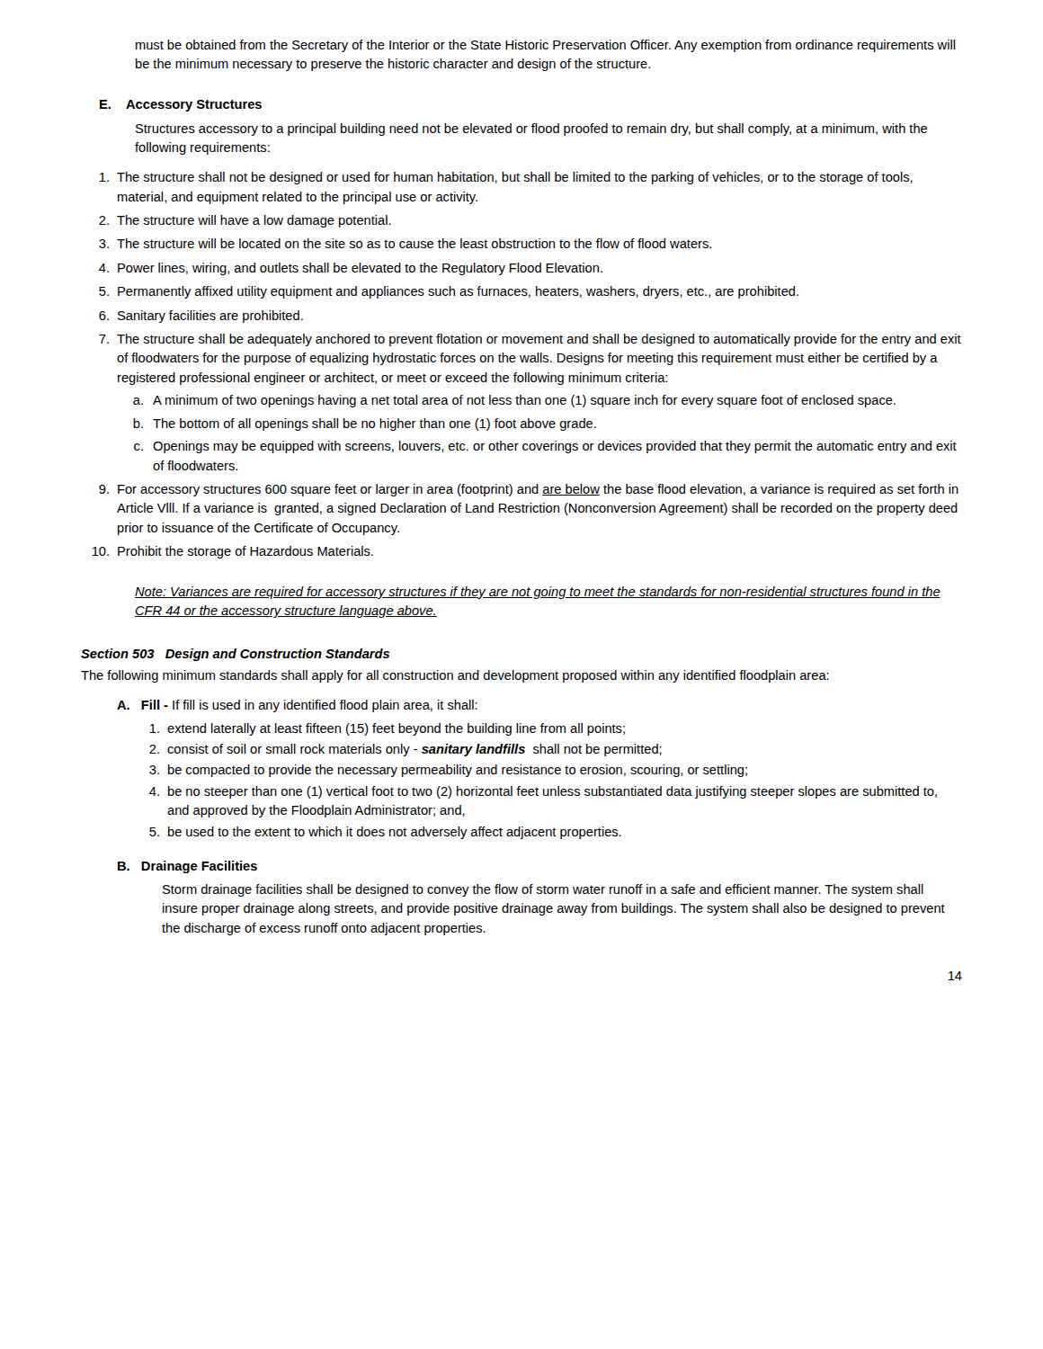must be obtained from the Secretary of the Interior or the State Historic Preservation Officer. Any exemption from ordinance requirements will be the minimum necessary to preserve the historic character and design of the structure.
E. Accessory Structures
Structures accessory to a principal building need not be elevated or flood proofed to remain dry, but shall comply, at a minimum, with the following requirements:
1. The structure shall not be designed or used for human habitation, but shall be limited to the parking of vehicles, or to the storage of tools, material, and equipment related to the principal use or activity.
2. The structure will have a low damage potential.
3. The structure will be located on the site so as to cause the least obstruction to the flow of flood waters.
4. Power lines, wiring, and outlets shall be elevated to the Regulatory Flood Elevation.
5. Permanently affixed utility equipment and appliances such as furnaces, heaters, washers, dryers, etc., are prohibited.
6. Sanitary facilities are prohibited.
7. The structure shall be adequately anchored to prevent flotation or movement and shall be designed to automatically provide for the entry and exit of floodwaters for the purpose of equalizing hydrostatic forces on the walls. Designs for meeting this requirement must either be certified by a registered professional engineer or architect, or meet or exceed the following minimum criteria:
a. A minimum of two openings having a net total area of not less than one (1) square inch for every square foot of enclosed space.
b. The bottom of all openings shall be no higher than one (1) foot above grade.
c. Openings may be equipped with screens, louvers, etc. or other coverings or devices provided that they permit the automatic entry and exit of floodwaters.
9. For accessory structures 600 square feet or larger in area (footprint) and are below the base flood elevation, a variance is required as set forth in Article Vlll. If a variance is granted, a signed Declaration of Land Restriction (Nonconversion Agreement) shall be recorded on the property deed prior to issuance of the Certificate of Occupancy.
10. Prohibit the storage of Hazardous Materials.
Note: Variances are required for accessory structures if they are not going to meet the standards for non-residential structures found in the CFR 44 or the accessory structure language above.
Section 503 Design and Construction Standards
The following minimum standards shall apply for all construction and development proposed within any identified floodplain area:
A. Fill - If fill is used in any identified flood plain area, it shall:
1. extend laterally at least fifteen (15) feet beyond the building line from all points;
2. consist of soil or small rock materials only - sanitary landfills shall not be permitted;
3. be compacted to provide the necessary permeability and resistance to erosion, scouring, or settling;
4. be no steeper than one (1) vertical foot to two (2) horizontal feet unless substantiated data justifying steeper slopes are submitted to, and approved by the Floodplain Administrator; and,
5. be used to the extent to which it does not adversely affect adjacent properties.
B. Drainage Facilities
Storm drainage facilities shall be designed to convey the flow of storm water runoff in a safe and efficient manner. The system shall insure proper drainage along streets, and provide positive drainage away from buildings. The system shall also be designed to prevent the discharge of excess runoff onto adjacent properties.
14